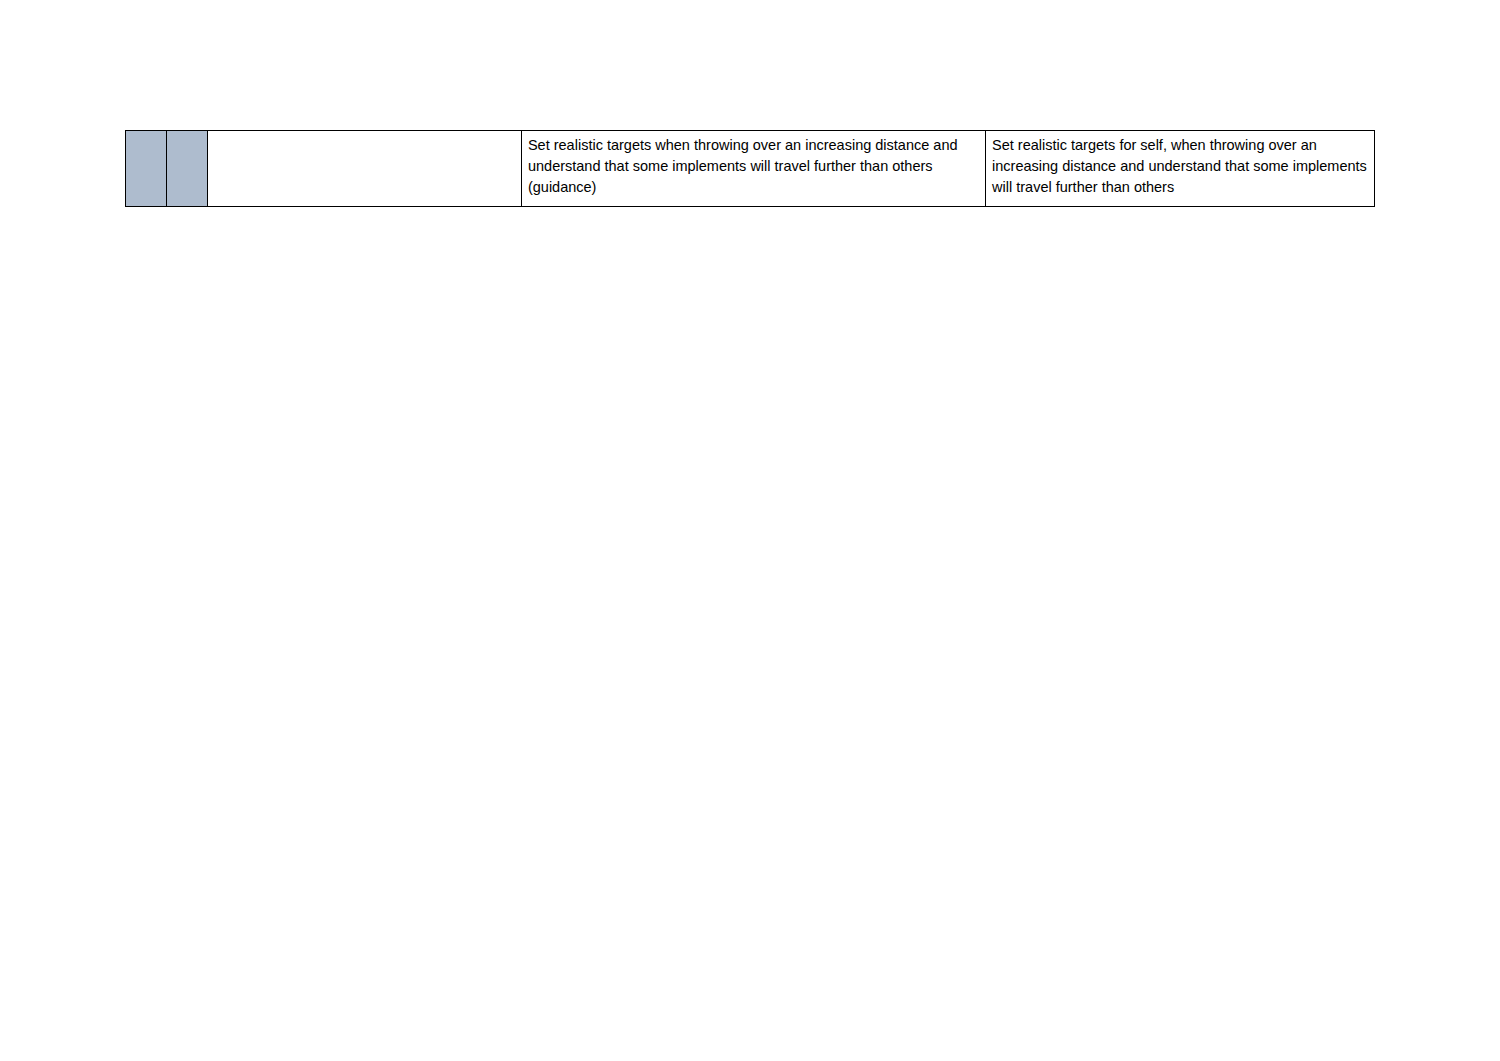| | | | Set realistic targets when throwing over an increasing distance and understand that some implements will travel further than others (guidance) | Set realistic targets for self, when throwing over an increasing distance and understand that some implements will travel further than others |